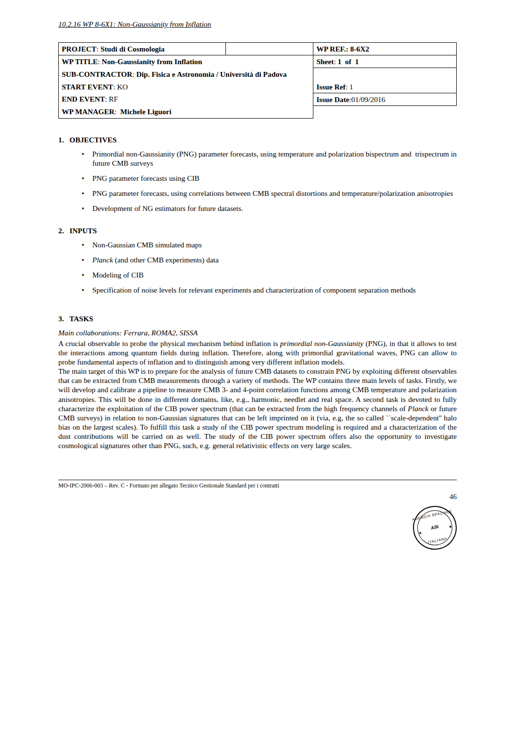10.2.16 WP 8-6X1: Non-Gaussianity from Inflation
| PROJECT : Studi di Cosmologia | | WP REF.: 8-6X2 |
| WP TITLE : Non-Gaussianity from Inflation | Sheet : 1 of 1 |
| SUB-CONTRACTOR : Dip. Fisica e Astronomia / Università di Padova | |
| START EVENT : KO | Issue Ref : 1 |
| END EVENT : RF | Issue Date :01/09/2016 |
| WP MANAGER : Michele Liguori | |
1. OBJECTIVES
Primordial non-Gaussianity (PNG) parameter forecasts, using temperature and polarization bispectrum and trispectrum in future CMB surveys
PNG parameter forecasts using CIB
PNG parameter forecasts, using correlations between CMB spectral distortions and temperature/polarization anisotropies
Development of NG estimators for future datasets.
2. INPUTS
Non-Gaussian CMB simulated maps
Planck (and other CMB experiments) data
Modeling of CIB
Specification of noise levels for relevant experiments and characterization of component separation methods
3. TASKS
Main collaborations: Ferrara, ROMA2, SISSA
A crucial observable to probe the physical mechanism behind inflation is primordial non-Gaussianity (PNG), in that it allows to test the interactions among quantum fields during inflation. Therefore, along with primordial gravitational waves, PNG can allow to probe fundamental aspects of inflation and to distinguish among very different inflation models.
The main target of this WP is to prepare for the analysis of future CMB datasets to constrain PNG by exploiting different observables that can be extracted from CMB measurements through a variety of methods. The WP contains three main levels of tasks. Firstly, we will develop and calibrate a pipeline to measure CMB 3- and 4-point correlation functions among CMB temperature and polarization anisotropies. This will be done in different domains, like, e.g., harmonic, needlet and real space. A second task is devoted to fully characterize the exploitation of the CIB power spectrum (that can be extracted from the high frequency channels of Planck or future CMB surveys) in relation to non-Gaussian signatures that can be left imprinted on it (via, e.g, the so called ``scale-dependent'' halo bias on the largest scales). To fulfill this task a study of the CIB power spectrum modeling is required and a characterization of the dust contributions will be carried on as well. The study of the CIB power spectrum offers also the opportunity to investigate cosmological signatures other than PNG, such, e.g. general relativistic effects on very large scales.
MO-IPC-2006-003 – Rev. C - Formato per allegato Tecnico Gestionale Standard per i contratti
46
AGENZIA SPAZIALE
ASI
ITALIANA
★ ★